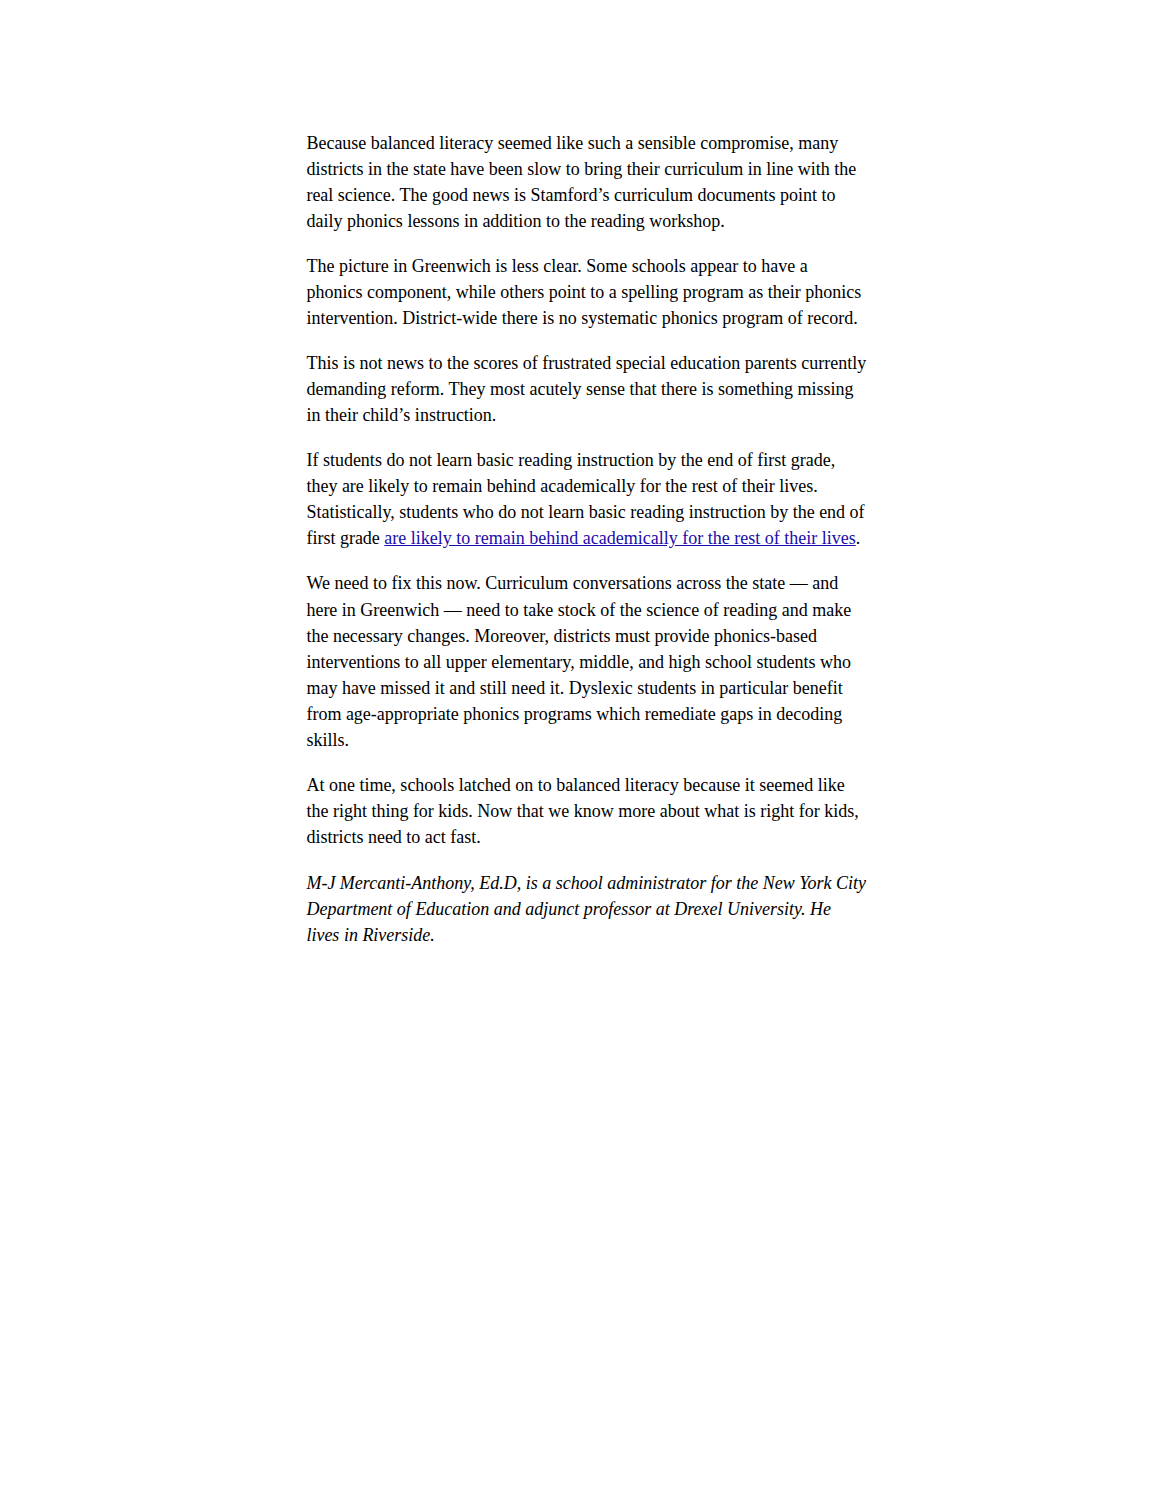Because balanced literacy seemed like such a sensible compromise, many districts in the state have been slow to bring their curriculum in line with the real science. The good news is Stamford’s curriculum documents point to daily phonics lessons in addition to the reading workshop.
The picture in Greenwich is less clear. Some schools appear to have a phonics component, while others point to a spelling program as their phonics intervention. District-wide there is no systematic phonics program of record.
This is not news to the scores of frustrated special education parents currently demanding reform. They most acutely sense that there is something missing in their child’s instruction.
If students do not learn basic reading instruction by the end of first grade, they are likely to remain behind academically for the rest of their lives. Statistically, students who do not learn basic reading instruction by the end of first grade are likely to remain behind academically for the rest of their lives.
We need to fix this now. Curriculum conversations across the state — and here in Greenwich — need to take stock of the science of reading and make the necessary changes. Moreover, districts must provide phonics-based interventions to all upper elementary, middle, and high school students who may have missed it and still need it. Dyslexic students in particular benefit from age-appropriate phonics programs which remediate gaps in decoding skills.
At one time, schools latched on to balanced literacy because it seemed like the right thing for kids. Now that we know more about what is right for kids, districts need to act fast.
M-J Mercanti-Anthony, Ed.D, is a school administrator for the New York City Department of Education and adjunct professor at Drexel University. He lives in Riverside.